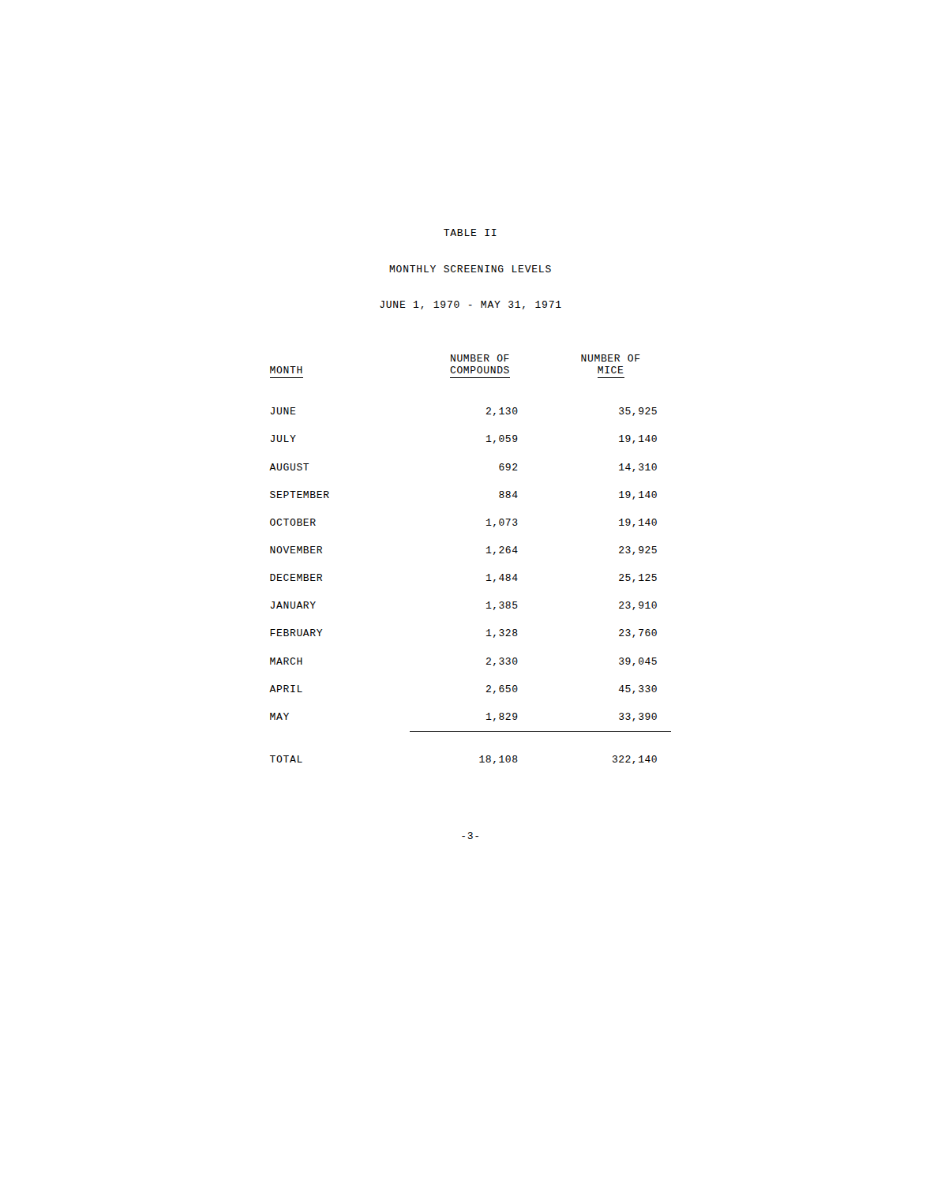TABLE II
MONTHLY SCREENING LEVELS
JUNE 1, 1970 - MAY 31, 1971
| MONTH | NUMBER OF COMPOUNDS | NUMBER OF MICE |
| --- | --- | --- |
| JUNE | 2,130 | 35,925 |
| JULY | 1,059 | 19,140 |
| AUGUST | 692 | 14,310 |
| SEPTEMBER | 884 | 19,140 |
| OCTOBER | 1,073 | 19,140 |
| NOVEMBER | 1,264 | 23,925 |
| DECEMBER | 1,484 | 25,125 |
| JANUARY | 1,385 | 23,910 |
| FEBRUARY | 1,328 | 23,760 |
| MARCH | 2,330 | 39,045 |
| APRIL | 2,650 | 45,330 |
| MAY | 1,829 | 33,390 |
| TOTAL | 18,108 | 322,140 |
-3-